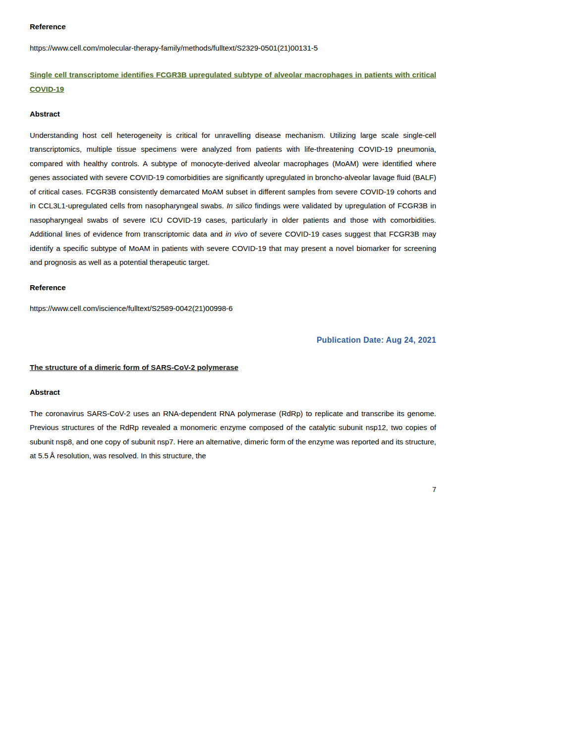Reference
https://www.cell.com/molecular-therapy-family/methods/fulltext/S2329-0501(21)00131-5
Single cell transcriptome identifies FCGR3B upregulated subtype of alveolar macrophages in patients with critical COVID-19
Abstract
Understanding host cell heterogeneity is critical for unravelling disease mechanism. Utilizing large scale single-cell transcriptomics, multiple tissue specimens were analyzed from patients with life-threatening COVID-19 pneumonia, compared with healthy controls. A subtype of monocyte-derived alveolar macrophages (MoAM) were identified where genes associated with severe COVID-19 comorbidities are significantly upregulated in broncho-alveolar lavage fluid (BALF) of critical cases. FCGR3B consistently demarcated MoAM subset in different samples from severe COVID-19 cohorts and in CCL3L1-upregulated cells from nasopharyngeal swabs. In silico findings were validated by upregulation of FCGR3B in nasopharyngeal swabs of severe ICU COVID-19 cases, particularly in older patients and those with comorbidities. Additional lines of evidence from transcriptomic data and in vivo of severe COVID-19 cases suggest that FCGR3B may identify a specific subtype of MoAM in patients with severe COVID-19 that may present a novel biomarker for screening and prognosis as well as a potential therapeutic target.
Reference
https://www.cell.com/iscience/fulltext/S2589-0042(21)00998-6
Publication Date: Aug 24, 2021
The structure of a dimeric form of SARS-CoV-2 polymerase
Abstract
The coronavirus SARS-CoV-2 uses an RNA-dependent RNA polymerase (RdRp) to replicate and transcribe its genome. Previous structures of the RdRp revealed a monomeric enzyme composed of the catalytic subunit nsp12, two copies of subunit nsp8, and one copy of subunit nsp7. Here an alternative, dimeric form of the enzyme was reported and its structure, at 5.5 Å resolution, was resolved. In this structure, the
7